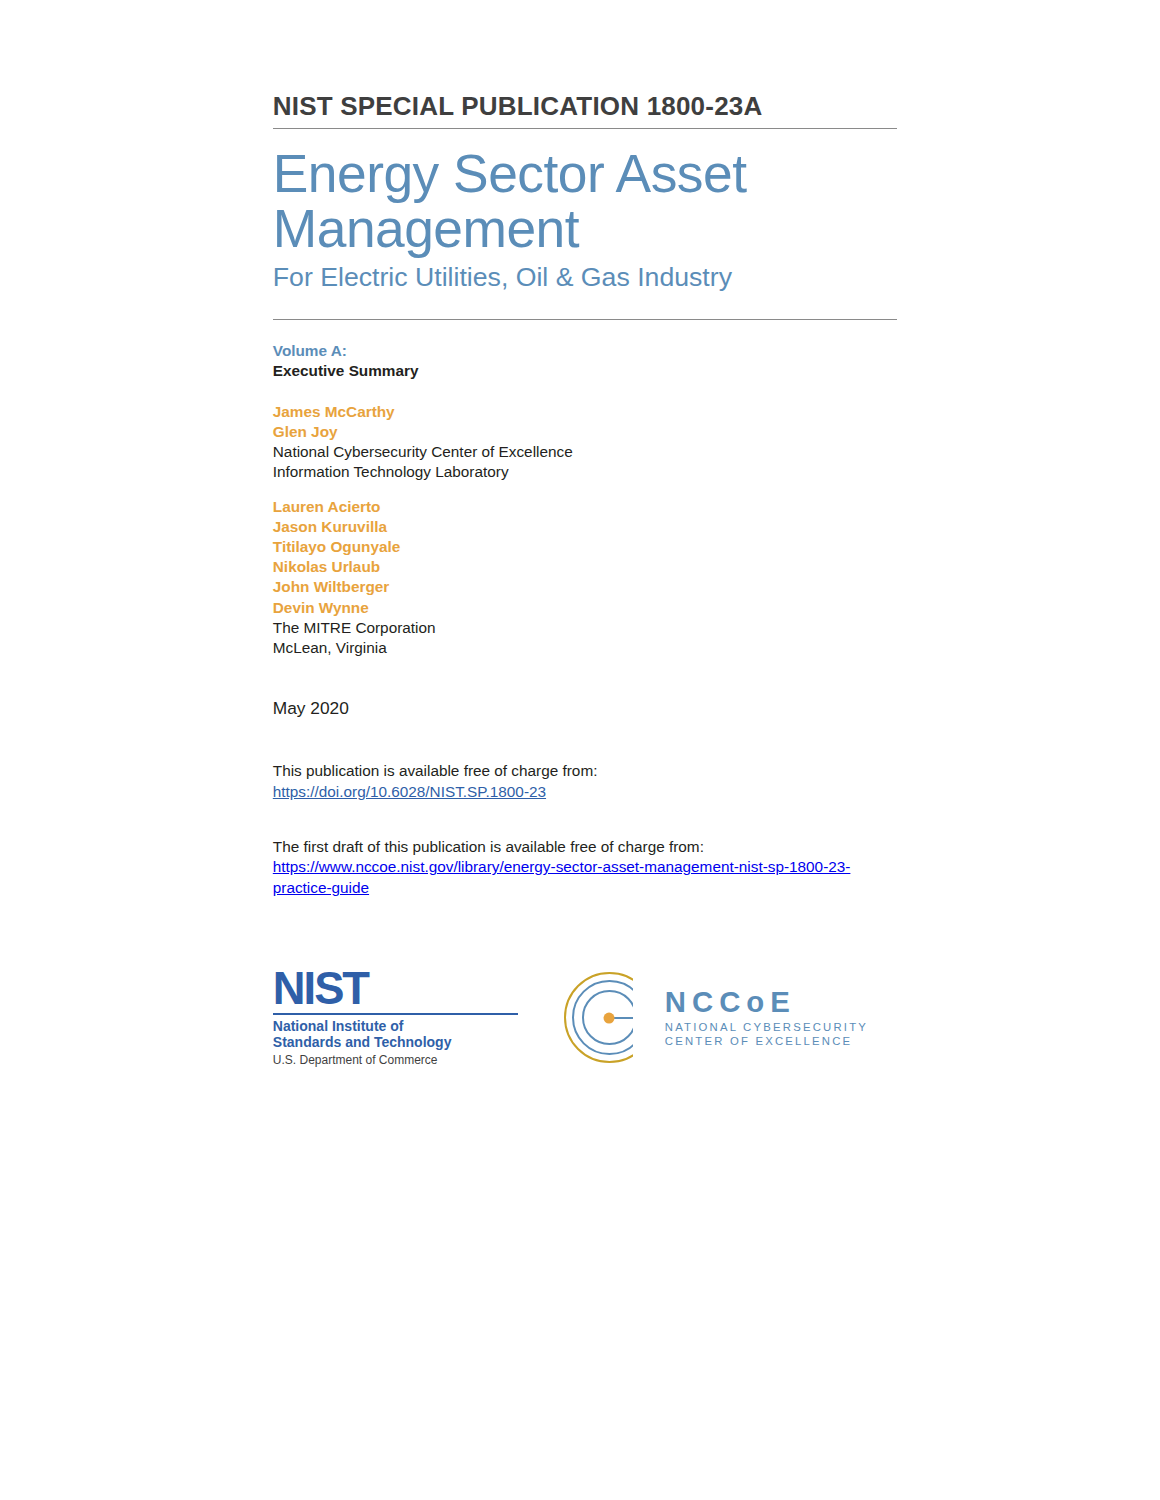NIST SPECIAL PUBLICATION 1800-23A
Energy Sector Asset Management
For Electric Utilities, Oil & Gas Industry
Volume A:
Executive Summary
James McCarthy
Glen Joy
National Cybersecurity Center of Excellence
Information Technology Laboratory
Lauren Acierto
Jason Kuruvilla
Titilayo Ogunyale
Nikolas Urlaub
John Wiltberger
Devin Wynne
The MITRE Corporation
McLean, Virginia
May 2020
This publication is available free of charge from:
https://doi.org/10.6028/NIST.SP.1800-23
The first draft of this publication is available free of charge from:
https://www.nccoe.nist.gov/library/energy-sector-asset-management-nist-sp-1800-23-practice-guide
NIST
National Institute of
Standards and Technology
U.S. Department of Commerce
NCCoE
NATIONAL CYBERSECURITY
CENTER OF EXCELLENCE